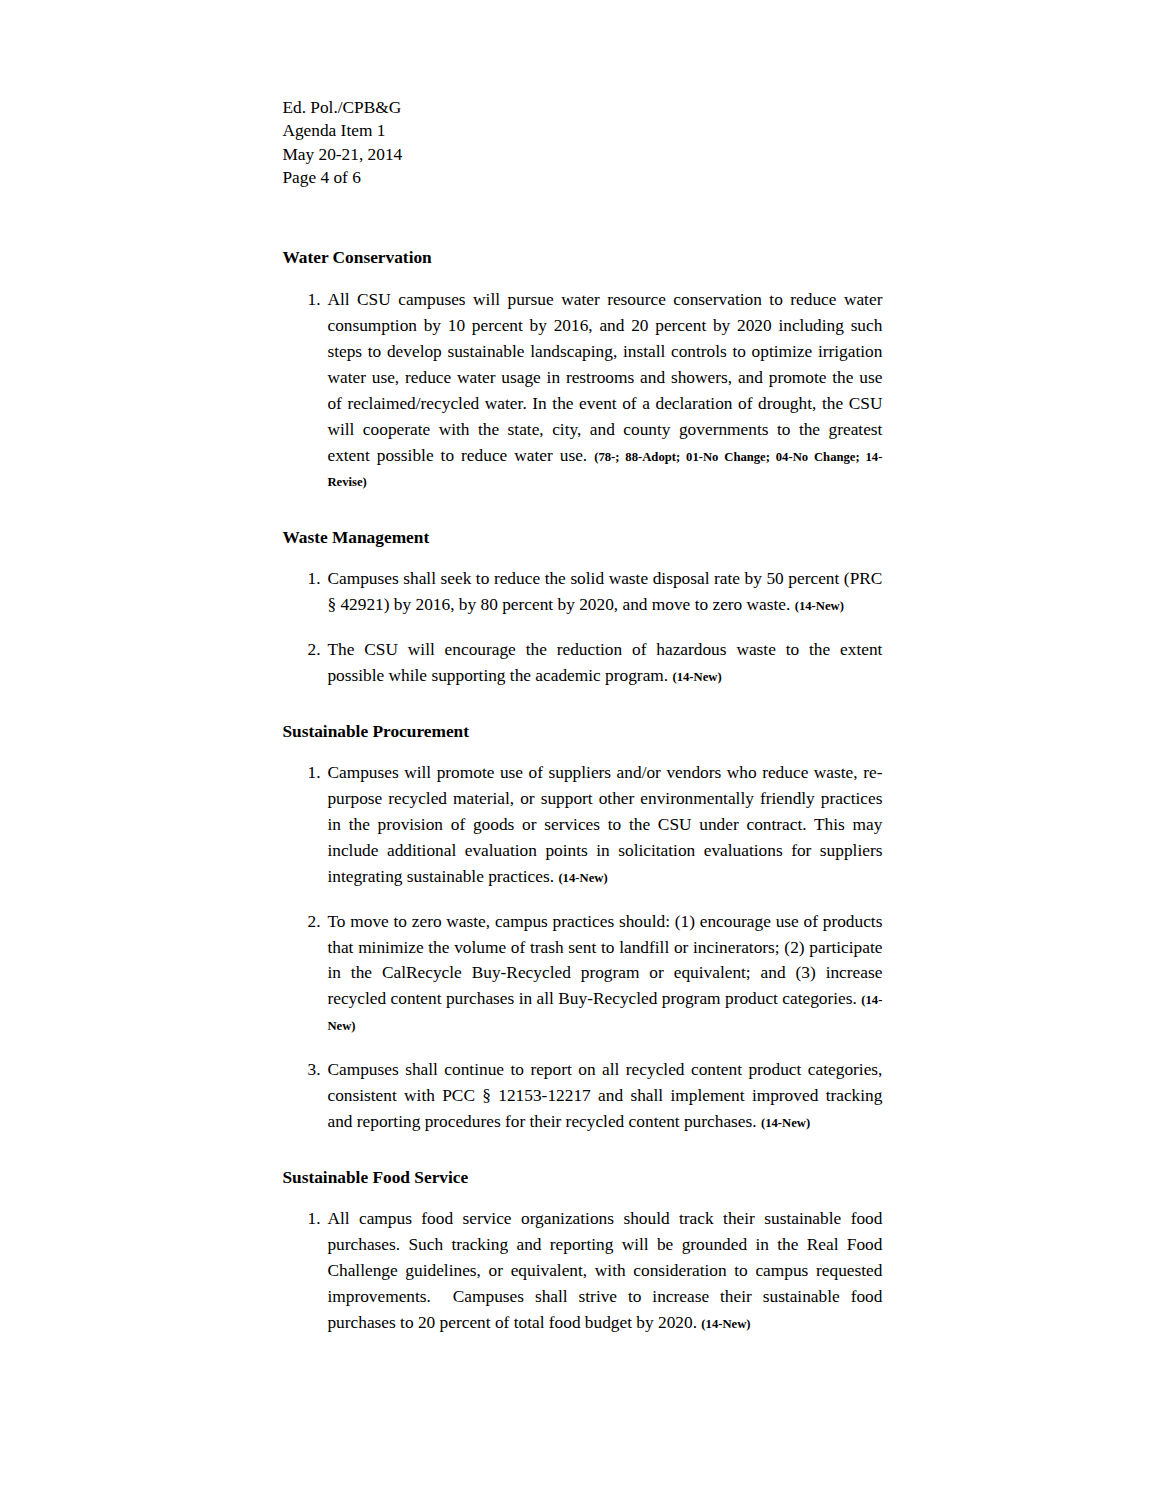Ed. Pol./CPB&G
Agenda Item 1
May 20-21, 2014
Page 4 of 6
Water Conservation
All CSU campuses will pursue water resource conservation to reduce water consumption by 10 percent by 2016, and 20 percent by 2020 including such steps to develop sustainable landscaping, install controls to optimize irrigation water use, reduce water usage in restrooms and showers, and promote the use of reclaimed/recycled water. In the event of a declaration of drought, the CSU will cooperate with the state, city, and county governments to the greatest extent possible to reduce water use. (78-; 88-Adopt; 01-No Change; 04-No Change; 14-Revise)
Waste Management
Campuses shall seek to reduce the solid waste disposal rate by 50 percent (PRC § 42921) by 2016, by 80 percent by 2020, and move to zero waste. (14-New)
The CSU will encourage the reduction of hazardous waste to the extent possible while supporting the academic program. (14-New)
Sustainable Procurement
Campuses will promote use of suppliers and/or vendors who reduce waste, re-purpose recycled material, or support other environmentally friendly practices in the provision of goods or services to the CSU under contract. This may include additional evaluation points in solicitation evaluations for suppliers integrating sustainable practices. (14-New)
To move to zero waste, campus practices should: (1) encourage use of products that minimize the volume of trash sent to landfill or incinerators; (2) participate in the CalRecycle Buy-Recycled program or equivalent; and (3) increase recycled content purchases in all Buy-Recycled program product categories. (14-New)
Campuses shall continue to report on all recycled content product categories, consistent with PCC § 12153-12217 and shall implement improved tracking and reporting procedures for their recycled content purchases. (14-New)
Sustainable Food Service
All campus food service organizations should track their sustainable food purchases. Such tracking and reporting will be grounded in the Real Food Challenge guidelines, or equivalent, with consideration to campus requested improvements. Campuses shall strive to increase their sustainable food purchases to 20 percent of total food budget by 2020. (14-New)